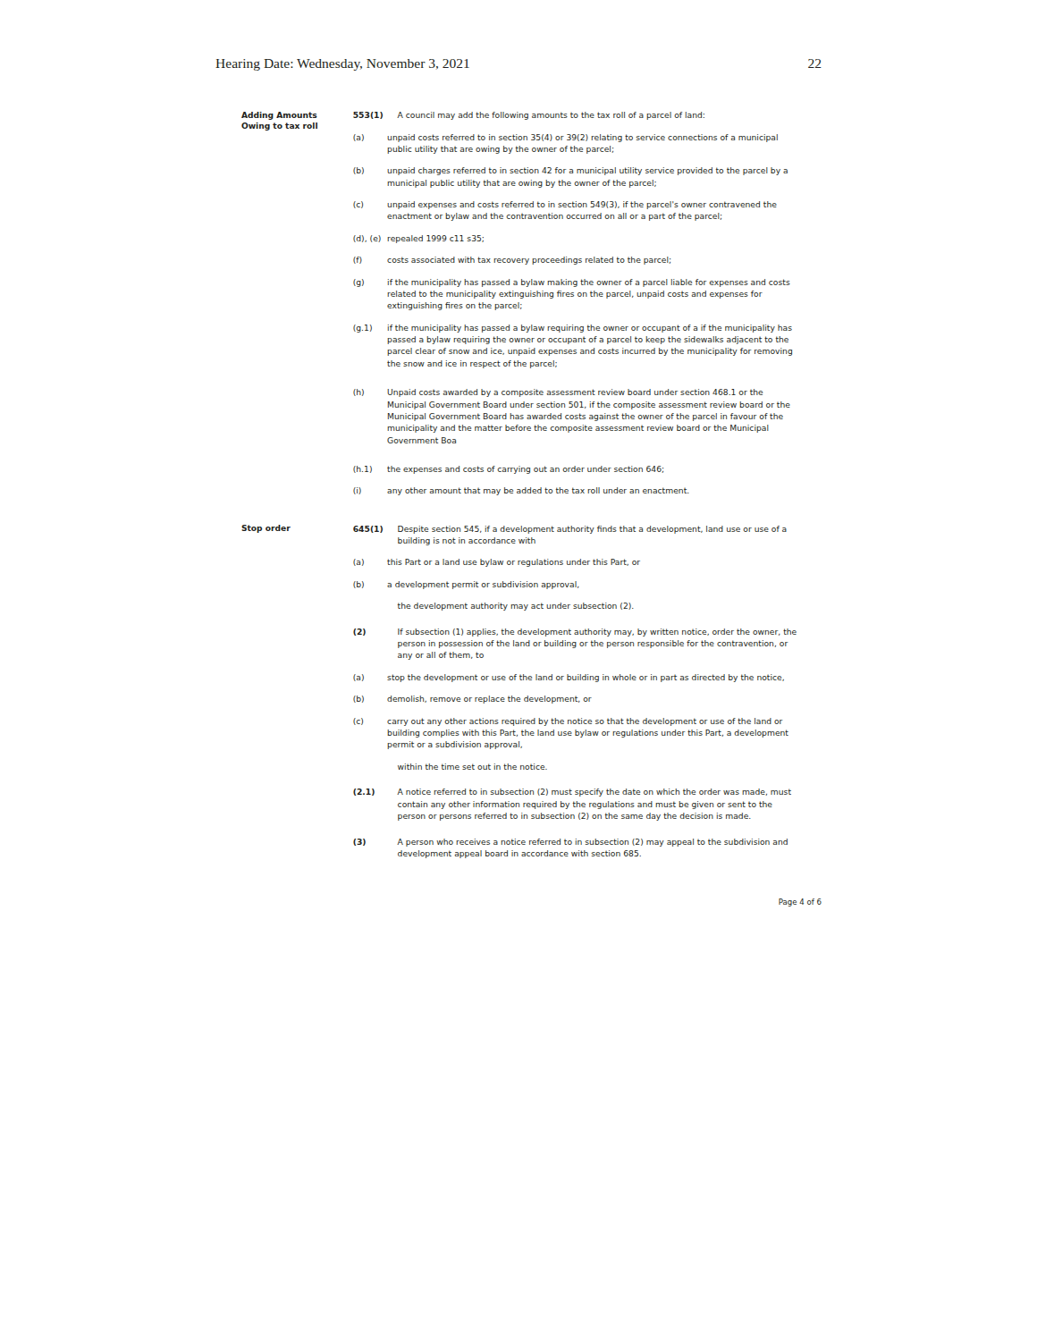Hearing Date: Wednesday, November 3, 2021
22
Adding Amounts
Owing to tax roll
553(1)
A council may add the following amounts to the tax roll of a parcel of land:
(a) unpaid costs referred to in section 35(4) or 39(2) relating to service connections of a municipal public utility that are owing by the owner of the parcel;
(b) unpaid charges referred to in section 42 for a municipal utility service provided to the parcel by a municipal public utility that are owing by the owner of the parcel;
(c) unpaid expenses and costs referred to in section 549(3), if the parcel's owner contravened the enactment or bylaw and the contravention occurred on all or a part of the parcel;
(d), (e) repealed 1999 c11 s35;
(f) costs associated with tax recovery proceedings related to the parcel;
(g) if the municipality has passed a bylaw making the owner of a parcel liable for expenses and costs related to the municipality extinguishing fires on the parcel, unpaid costs and expenses for extinguishing fires on the parcel;
(g.1) if the municipality has passed a bylaw requiring the owner or occupant of a if the municipality has passed a bylaw requiring the owner or occupant of a parcel to keep the sidewalks adjacent to the parcel clear of snow and ice, unpaid expenses and costs incurred by the municipality for removing the snow and ice in respect of the parcel;
(h) Unpaid costs awarded by a composite assessment review board under section 468.1 or the Municipal Government Board under section 501, if the composite assessment review board or the Municipal Government Board has awarded costs against the owner of the parcel in favour of the municipality and the matter before the composite assessment review board or the Municipal Government Boa
(h.1) the expenses and costs of carrying out an order under section 646;
(i) any other amount that may be added to the tax roll under an enactment.
Stop order
645(1)
Despite section 545, if a development authority finds that a development, land use or use of a building is not in accordance with
(a) this Part or a land use bylaw or regulations under this Part, or
(b) a development permit or subdivision approval,
the development authority may act under subsection (2).
(2)
If subsection (1) applies, the development authority may, by written notice, order the owner, the person in possession of the land or building or the person responsible for the contravention, or any or all of them, to
(a) stop the development or use of the land or building in whole or in part as directed by the notice,
(b) demolish, remove or replace the development, or
(c) carry out any other actions required by the notice so that the development or use of the land or building complies with this Part, the land use bylaw or regulations under this Part, a development permit or a subdivision approval,
within the time set out in the notice.
(2.1)
A notice referred to in subsection (2) must specify the date on which the order was made, must contain any other information required by the regulations and must be given or sent to the person or persons referred to in subsection (2) on the same day the decision is made.
(3)
A person who receives a notice referred to in subsection (2) may appeal to the subdivision and development appeal board in accordance with section 685.
Page 4 of 6